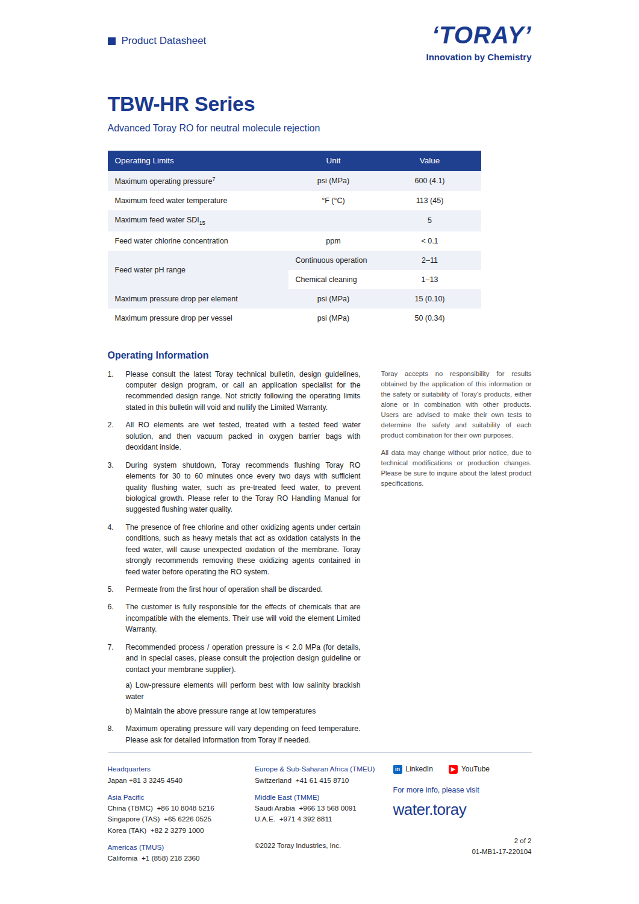Product Datasheet
‘TORAY’
Innovation by Chemistry
TBW-HR Series
Advanced Toray RO for neutral molecule rejection
| Operating Limits | Unit | Value |
| --- | --- | --- |
| Maximum operating pressure 7 | psi (MPa) | 600 (4.1) |
| Maximum feed water temperature | °F (°C) | 113 (45) |
| Maximum feed water SDI 15 | | 5 |
| Feed water chlorine concentration | ppm | < 0.1 |
| Feed water pH range | Continuous operation | 2–11 |
| Chemical cleaning | 1–13 |
| Maximum pressure drop per element | psi (MPa) | 15 (0.10) |
| Maximum pressure drop per vessel | psi (MPa) | 50 (0.34) |
Operating Information
Please consult the latest Toray technical bulletin, design guidelines, computer design program, or call an application specialist for the recommended design range. Not strictly following the operating limits stated in this bulletin will void and nullify the Limited Warranty.
All RO elements are wet tested, treated with a tested feed water solution, and then vacuum packed in oxygen barrier bags with deoxidant inside.
During system shutdown, Toray recommends flushing Toray RO elements for 30 to 60 minutes once every two days with sufficient quality flushing water, such as pre-treated feed water, to prevent biological growth. Please refer to the Toray RO Handling Manual for suggested flushing water quality.
The presence of free chlorine and other oxidizing agents under certain conditions, such as heavy metals that act as oxidation catalysts in the feed water, will cause unexpected oxidation of the membrane. Toray strongly recommends removing these oxidizing agents contained in feed water before operating the RO system.
Permeate from the first hour of operation shall be discarded.
The customer is fully responsible for the effects of chemicals that are incompatible with the elements. Their use will void the element Limited Warranty.
Recommended process / operation pressure is < 2.0 MPa (for details, and in special cases, please consult the projection design guideline or contact your membrane supplier).
a) Low-pressure elements will perform best with low salinity brackish water
b) Maintain the above pressure range at low temperatures
Maximum operating pressure will vary depending on feed temperature. Please ask for detailed information from Toray if needed.
Toray accepts no responsibility for results obtained by the application of this information or the safety or suitability of Toray's products, either alone or in combination with other products. Users are advised to make their own tests to determine the safety and suitability of each product combination for their own purposes.
All data may change without prior notice, due to technical modifications or production changes. Please be sure to inquire about the latest product specifications.
Headquarters
Japan +81 3 3245 4540
Asia Pacific
China (TBMC) +86 10 8048 5216
Singapore (TAS) +65 6226 0525
Korea (TAK) +82 2 3279 1000
Americas (TMUS)
California +1 (858) 218 2360
Europe & Sub-Saharan Africa (TMEU)
Switzerland +41 61 415 8710
Middle East (TMME)
Saudi Arabia +966 13 568 0091
U.A.E. +971 4 392 8811
©2022 Toray Industries, Inc.
in LinkedIn ▶YouTube
For more info, please visit
water.toray
2 of 2
01-MB1-17-220104